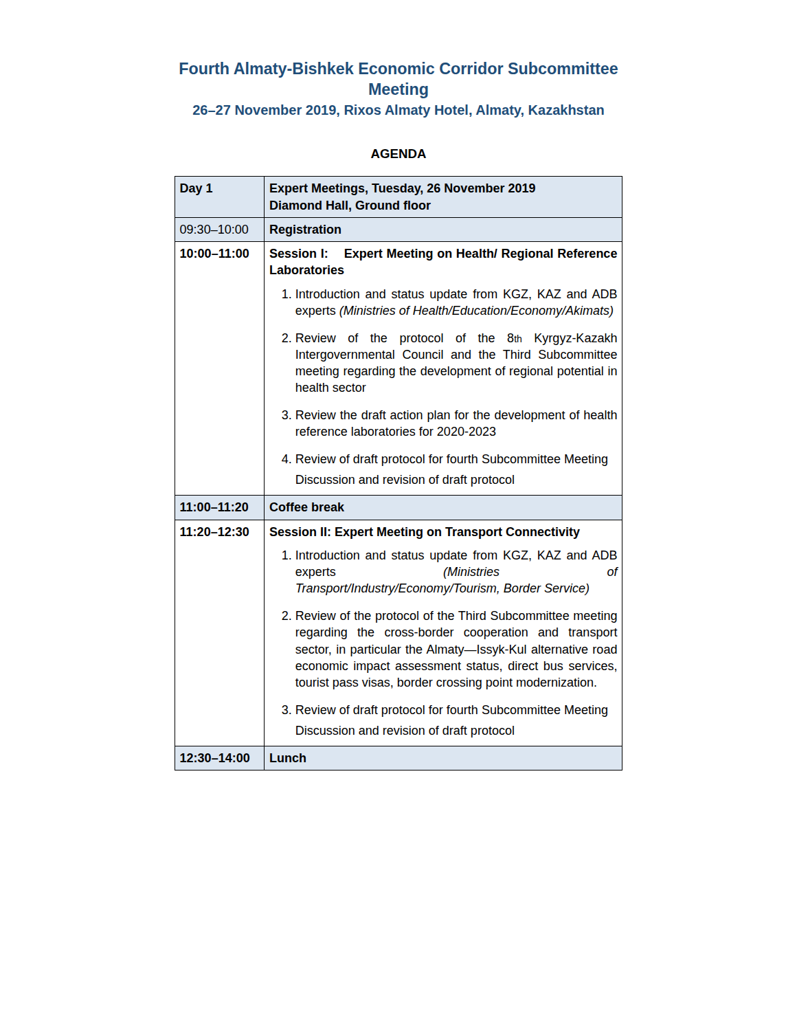Fourth Almaty-Bishkek Economic Corridor Subcommittee Meeting
26–27 November 2019, Rixos Almaty Hotel, Almaty, Kazakhstan
AGENDA
| Day 1 | Expert Meetings, Tuesday, 26 November 2019 Diamond Hall, Ground floor |
| 09:30–10:00 | Registration |
| 10:00–11:00 | Session I: Expert Meeting on Health/ Regional Reference Laboratories Introduction and status update from KGZ, KAZ and ADB experts (Ministries of Health/Education/Economy/Akimats) Review of the protocol of the 8 th Kyrgyz-Kazakh Intergovernmental Council and the Third Subcommittee meeting regarding the development of regional potential in health sector Review the draft action plan for the development of health reference laboratories for 2020-2023 Review of draft protocol for fourth Subcommittee Meeting Discussion and revision of draft protocol |
| 11:00–11:20 | Coffee break |
| 11:20–12:30 | Session II: Expert Meeting on Transport Connectivity Introduction and status update from KGZ, KAZ and ADB experts (Ministries of Transport/Industry/Economy/Tourism, Border Service) Review of the protocol of the Third Subcommittee meeting regarding the cross-border cooperation and transport sector, in particular the Almaty—Issyk-Kul alternative road economic impact assessment status, direct bus services, tourist pass visas, border crossing point modernization. Review of draft protocol for fourth Subcommittee Meeting Discussion and revision of draft protocol |
| 12:30–14:00 | Lunch |